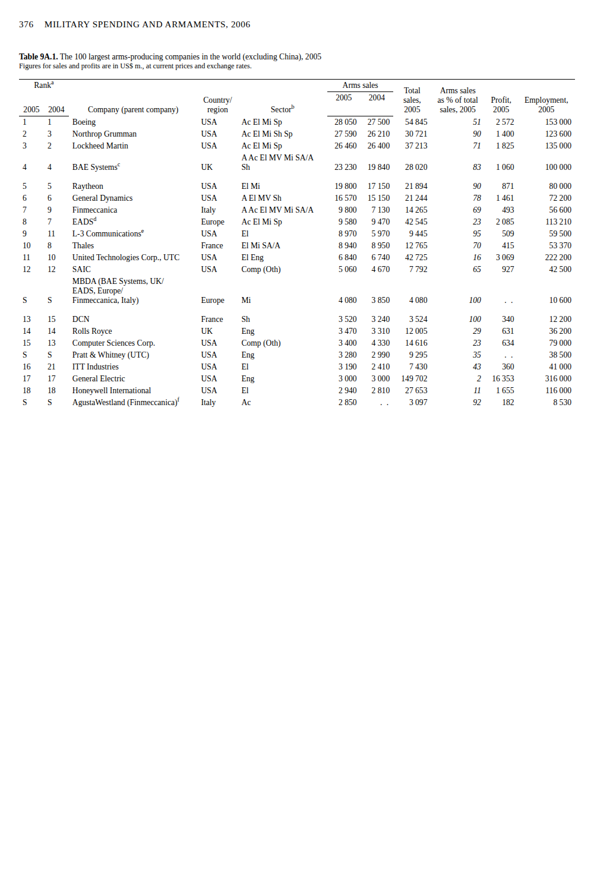376 MILITARY SPENDING AND ARMAMENTS, 2006
Table 9A.1. The 100 largest arms-producing companies in the world (excluding China), 2005 Figures for sales and profits are in US$ m., at current prices and exchange rates.
| Rank a | Company (parent company) | Country/ region | Sector b | Arms sales | Total sales, 2005 | Arms sales as % of total sales, 2005 | Profit, 2005 | Employment, 2005 |
| --- | --- | --- | --- | --- | --- | --- | --- | --- |
| | 2005 | 2004 |
| 2005 | 2004 | | |
| 1 | 1 | Boeing | USA | Ac El Mi Sp | 28 050 | 27 500 | 54 845 | 51 | 2 572 | 153 000 |
| 2 | 3 | Northrop Grumman | USA | Ac El Mi Sh Sp | 27 590 | 26 210 | 30 721 | 90 | 1 400 | 123 600 |
| 3 | 2 | Lockheed Martin | USA | Ac El Mi Sp | 26 460 | 26 400 | 37 213 | 71 | 1 825 | 135 000 |
| 4 | 4 | BAE Systems c | UK | A Ac El MV Mi SA/A Sh | 23 230 | 19 840 | 28 020 | 83 | 1 060 | 100 000 |
| 5 | 5 | Raytheon | USA | El Mi | 19 800 | 17 150 | 21 894 | 90 | 871 | 80 000 |
| 6 | 6 | General Dynamics | USA | A El MV Sh | 16 570 | 15 150 | 21 244 | 78 | 1 461 | 72 200 |
| 7 | 9 | Finmeccanica | Italy | A Ac El MV Mi SA/A | 9 800 | 7 130 | 14 265 | 69 | 493 | 56 600 |
| 8 | 7 | EADS d | Europe | Ac El Mi Sp | 9 580 | 9 470 | 42 545 | 23 | 2 085 | 113 210 |
| 9 | 11 | L-3 Communications e | USA | El | 8 970 | 5 970 | 9 445 | 95 | 509 | 59 500 |
| 10 | 8 | Thales | France | El Mi SA/A | 8 940 | 8 950 | 12 765 | 70 | 415 | 53 370 |
| 11 | 10 | United Technologies Corp., UTC | USA | El Eng | 6 840 | 6 740 | 42 725 | 16 | 3 069 | 222 200 |
| 12 | 12 | SAIC | USA | Comp (Oth) | 5 060 | 4 670 | 7 792 | 65 | 927 | 42 500 |
| S | S | MBDA (BAE Systems, UK/ EADS, Europe/ Finmeccanica, Italy) | Europe | Mi | 4 080 | 3 850 | 4 080 | 100 | . . | 10 600 |
| 13 | 15 | DCN | France | Sh | 3 520 | 3 240 | 3 524 | 100 | 340 | 12 200 |
| 14 | 14 | Rolls Royce | UK | Eng | 3 470 | 3 310 | 12 005 | 29 | 631 | 36 200 |
| 15 | 13 | Computer Sciences Corp. | USA | Comp (Oth) | 3 400 | 4 330 | 14 616 | 23 | 634 | 79 000 |
| S | S | Pratt & Whitney (UTC) | USA | Eng | 3 280 | 2 990 | 9 295 | 35 | . . | 38 500 |
| 16 | 21 | ITT Industries | USA | El | 3 190 | 2 410 | 7 430 | 43 | 360 | 41 000 |
| 17 | 17 | General Electric | USA | Eng | 3 000 | 3 000 | 149 702 | 2 | 16 353 | 316 000 |
| 18 | 18 | Honeywell International | USA | El | 2 940 | 2 810 | 27 653 | 11 | 1 655 | 116 000 |
| S | S | AgustaWestland (Finmeccanica) f | Italy | Ac | 2 850 | . . | 3 097 | 92 | 182 | 8 530 |